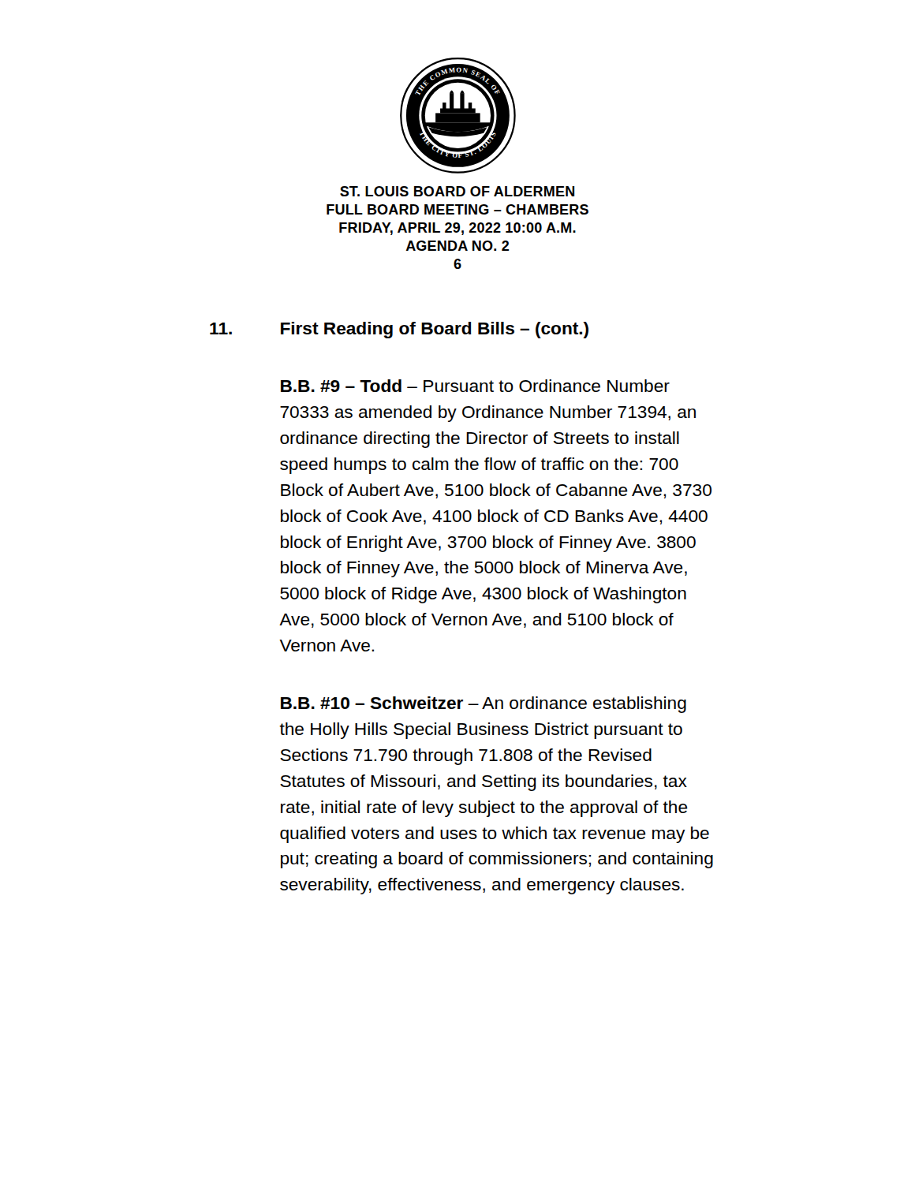THE COMMON SEAL OF THE CITY OF ST. LOUIS
ST. LOUIS BOARD OF ALDERMEN
FULL BOARD MEETING – CHAMBERS
FRIDAY, APRIL 29, 2022 10:00 A.M.
AGENDA NO. 2
6
11.
First Reading of Board Bills – (cont.)
B.B. #9 – Todd – Pursuant to Ordinance Number 70333 as amended by Ordinance Number 71394, an ordinance directing the Director of Streets to install speed humps to calm the flow of traffic on the: 700 Block of Aubert Ave, 5100 block of Cabanne Ave, 3730 block of Cook Ave, 4100 block of CD Banks Ave, 4400 block of Enright Ave, 3700 block of Finney Ave. 3800 block of Finney Ave, the 5000 block of Minerva Ave, 5000 block of Ridge Ave, 4300 block of Washington Ave, 5000 block of Vernon Ave, and 5100 block of Vernon Ave.
B.B. #10 – Schweitzer – An ordinance establishing the Holly Hills Special Business District pursuant to Sections 71.790 through 71.808 of the Revised Statutes of Missouri, and Setting its boundaries, tax rate, initial rate of levy subject to the approval of the qualified voters and uses to which tax revenue may be put; creating a board of commissioners; and containing severability, effectiveness, and emergency clauses.